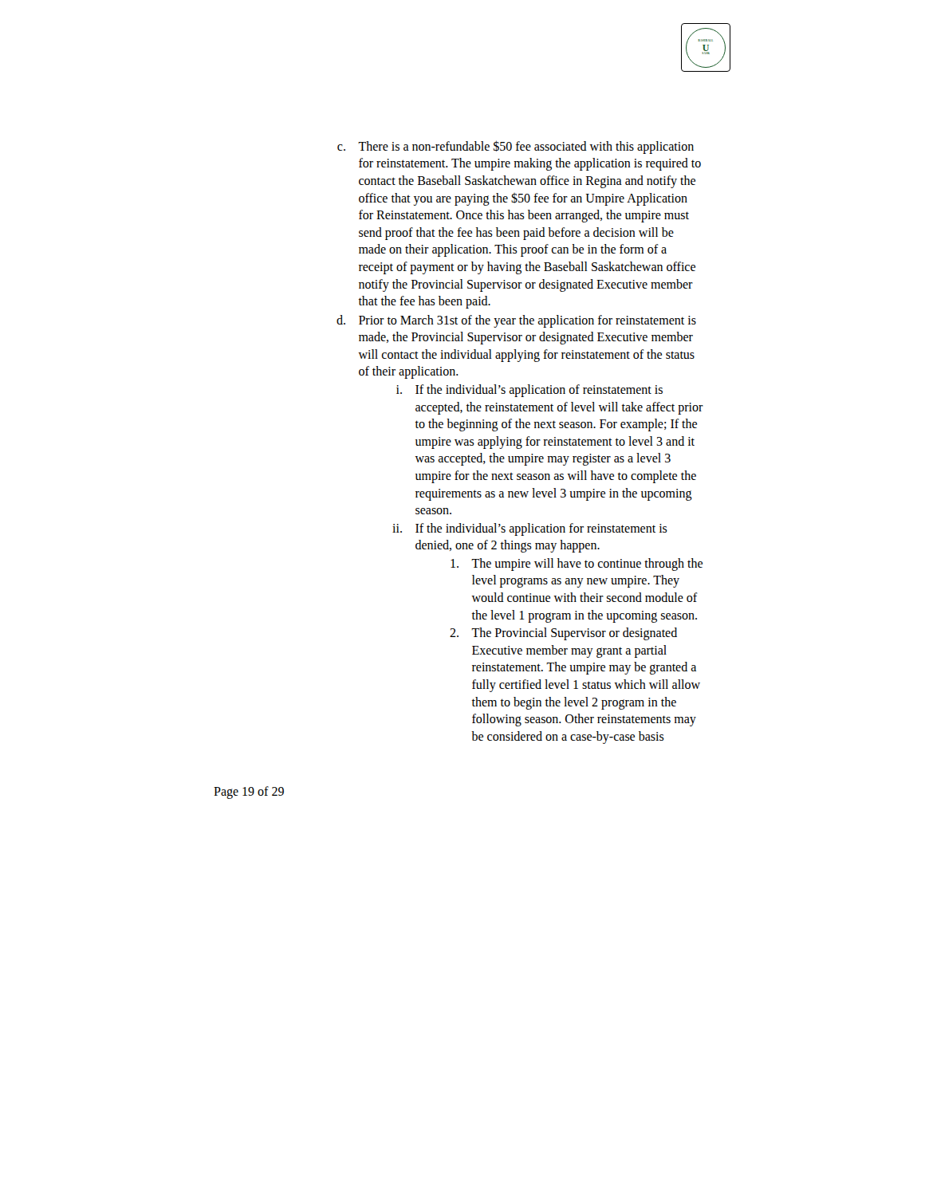BASEBALL
U
SASK
There is a non-refundable $50 fee associated with this application for reinstatement. The umpire making the application is required to contact the Baseball Saskatchewan office in Regina and notify the office that you are paying the $50 fee for an Umpire Application for Reinstatement. Once this has been arranged, the umpire must send proof that the fee has been paid before a decision will be made on their application. This proof can be in the form of a receipt of payment or by having the Baseball Saskatchewan office notify the Provincial Supervisor or designated Executive member that the fee has been paid.
Prior to March 31st of the year the application for reinstatement is made, the Provincial Supervisor or designated Executive member will contact the individual applying for reinstatement of the status of their application.
If the individual’s application of reinstatement is accepted, the reinstatement of level will take affect prior to the beginning of the next season. For example; If the umpire was applying for reinstatement to level 3 and it was accepted, the umpire may register as a level 3 umpire for the next season as will have to complete the requirements as a new level 3 umpire in the upcoming season.
If the individual’s application for reinstatement is denied, one of 2 things may happen.
The umpire will have to continue through the level programs as any new umpire. They would continue with their second module of the level 1 program in the upcoming season.
The Provincial Supervisor or designated Executive member may grant a partial reinstatement. The umpire may be granted a fully certified level 1 status which will allow them to begin the level 2 program in the following season. Other reinstatements may be considered on a case-by-case basis
Page 19 of 29